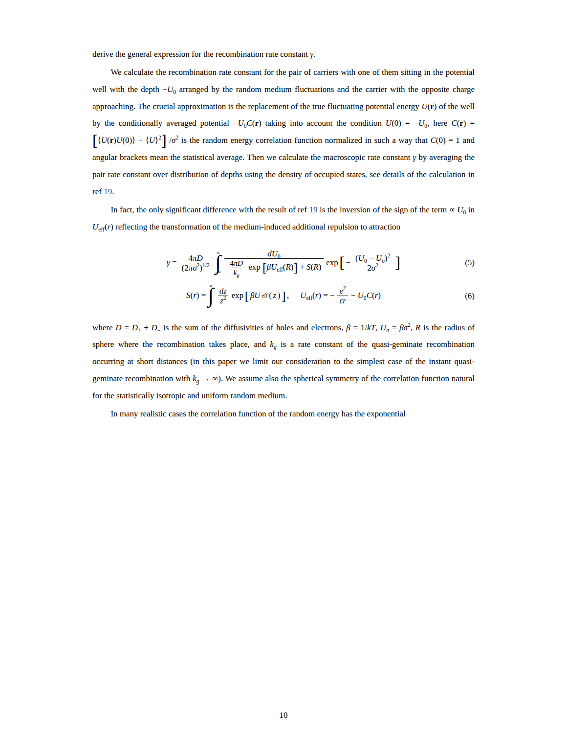derive the general expression for the recombination rate constant γ.
We calculate the recombination rate constant for the pair of carriers with one of them sitting in the potential well with the depth −U0 arranged by the random medium fluctuations and the carrier with the opposite charge approaching. The crucial approximation is the replacement of the true fluctuating potential energy U(r) of the well by the conditionally averaged potential −U0C(r) taking into account the condition U(0) = −U0, here C(r) = [⟨U(r)U(0)⟩ − ⟨U⟩2] /σ2 is the random energy correlation function normalized in such a way that C(0) = 1 and angular brackets mean the statistical average. Then we calculate the macroscopic rate constant γ by averaging the pair rate constant over distribution of depths using the density of occupied states, see details of the calculation in ref 19.
In fact, the only significant difference with the result of ref 19 is the inversion of the sign of the term ∝ U0 in Ueff(r) reflecting the transformation of the medium-induced additional repulsion to attraction
γ = 4πD (2πσ2)1/2 ∞ ∫ −∞ dU0 4πD kg exp [βUeff(R)] + S(R) exp [ − (U0 − Uσ)2 2σ2 ]
(5)
S(r) = ∞ ∫ r dz z2 exp [βUeff(z)], Ueff(r) = − e2 εr − U0C(r)
(6)
where D = D+ + D− is the sum of the diffusivities of holes and electrons, β = 1/kT, Uσ = βσ2, R is the radius of sphere where the recombination takes place, and kg is a rate constant of the quasi-geminate recombination occurring at short distances (in this paper we limit our consideration to the simplest case of the instant quasi-geminate recombination with kg → ∞). We assume also the spherical symmetry of the correlation function natural for the statistically isotropic and uniform random medium.
In many realistic cases the correlation function of the random energy has the exponential
10